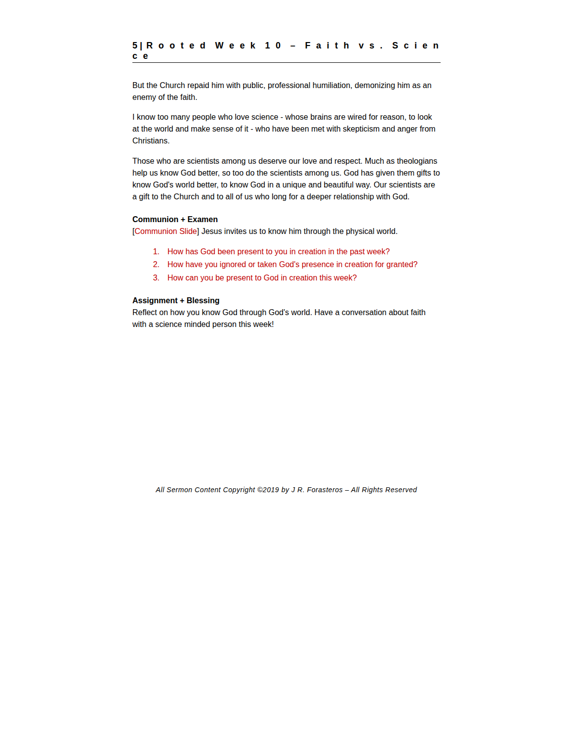5 | R o o t e d W e e k 1 0 – F a i t h v s . S c i e n c e
But the Church repaid him with public, professional humiliation, demonizing him as an enemy of the faith.
I know too many people who love science - whose brains are wired for reason, to look at the world and make sense of it - who have been met with skepticism and anger from Christians.
Those who are scientists among us deserve our love and respect. Much as theologians help us know God better, so too do the scientists among us. God has given them gifts to know God's world better, to know God in a unique and beautiful way. Our scientists are a gift to the Church and to all of us who long for a deeper relationship with God.
Communion + Examen
[Communion Slide] Jesus invites us to know him through the physical world.
How has God been present to you in creation in the past week?
How have you ignored or taken God's presence in creation for granted?
How can you be present to God in creation this week?
Assignment + Blessing
Reflect on how you know God through God's world. Have a conversation about faith with a science minded person this week!
All Sermon Content Copyright ©2019 by J R. Forasteros – All Rights Reserved